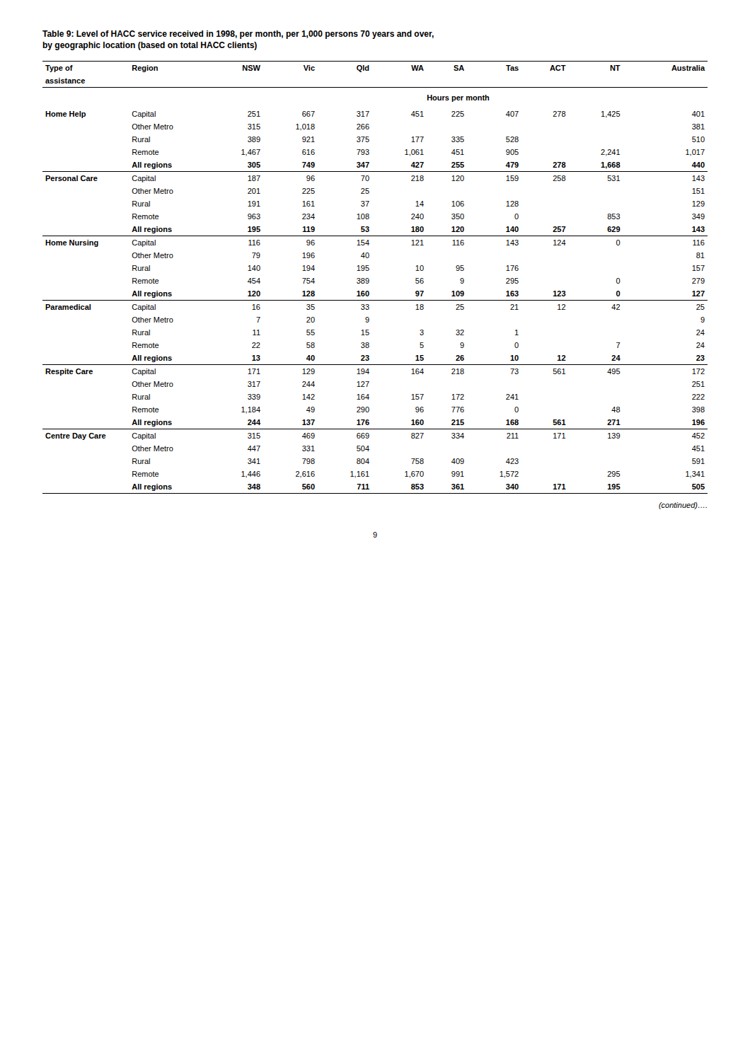Table 9: Level of HACC service received in 1998, per month, per 1,000 persons 70 years and over,
by geographic location (based on total HACC clients)
| Type of | Region | NSW | Vic | Qld | WA | SA | Tas | ACT | NT | Australia |
| --- | --- | --- | --- | --- | --- | --- | --- | --- | --- | --- |
| assistance | | | | | | | | | | |
| | | Hours per month |
| Home Help | Capital | 251 | 667 | 317 | 451 | 225 | 407 | 278 | 1,425 | 401 |
| | Other Metro | 315 | 1,018 | 266 | | | | | | 381 |
| | Rural | 389 | 921 | 375 | 177 | 335 | 528 | | | 510 |
| | Remote | 1,467 | 616 | 793 | 1,061 | 451 | 905 | | 2,241 | 1,017 |
| | All regions | 305 | 749 | 347 | 427 | 255 | 479 | 278 | 1,668 | 440 |
| Personal Care | Capital | 187 | 96 | 70 | 218 | 120 | 159 | 258 | 531 | 143 |
| | Other Metro | 201 | 225 | 25 | | | | | | 151 |
| | Rural | 191 | 161 | 37 | 14 | 106 | 128 | | | 129 |
| | Remote | 963 | 234 | 108 | 240 | 350 | 0 | | 853 | 349 |
| | All regions | 195 | 119 | 53 | 180 | 120 | 140 | 257 | 629 | 143 |
| Home Nursing | Capital | 116 | 96 | 154 | 121 | 116 | 143 | 124 | 0 | 116 |
| | Other Metro | 79 | 196 | 40 | | | | | | 81 |
| | Rural | 140 | 194 | 195 | 10 | 95 | 176 | | | 157 |
| | Remote | 454 | 754 | 389 | 56 | 9 | 295 | | 0 | 279 |
| | All regions | 120 | 128 | 160 | 97 | 109 | 163 | 123 | 0 | 127 |
| Paramedical | Capital | 16 | 35 | 33 | 18 | 25 | 21 | 12 | 42 | 25 |
| | Other Metro | 7 | 20 | 9 | | | | | | 9 |
| | Rural | 11 | 55 | 15 | 3 | 32 | 1 | | | 24 |
| | Remote | 22 | 58 | 38 | 5 | 9 | 0 | | 7 | 24 |
| | All regions | 13 | 40 | 23 | 15 | 26 | 10 | 12 | 24 | 23 |
| Respite Care | Capital | 171 | 129 | 194 | 164 | 218 | 73 | 561 | 495 | 172 |
| | Other Metro | 317 | 244 | 127 | | | | | | 251 |
| | Rural | 339 | 142 | 164 | 157 | 172 | 241 | | | 222 |
| | Remote | 1,184 | 49 | 290 | 96 | 776 | 0 | | 48 | 398 |
| | All regions | 244 | 137 | 176 | 160 | 215 | 168 | 561 | 271 | 196 |
| Centre Day Care | Capital | 315 | 469 | 669 | 827 | 334 | 211 | 171 | 139 | 452 |
| | Other Metro | 447 | 331 | 504 | | | | | | 451 |
| | Rural | 341 | 798 | 804 | 758 | 409 | 423 | | | 591 |
| | Remote | 1,446 | 2,616 | 1,161 | 1,670 | 991 | 1,572 | | 295 | 1,341 |
| | All regions | 348 | 560 | 711 | 853 | 361 | 340 | 171 | 195 | 505 |
(continued)….
9